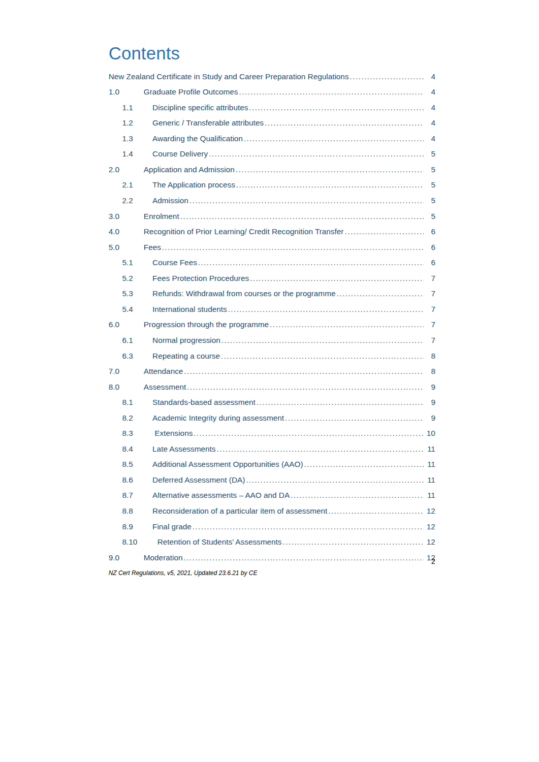Contents
New Zealand Certificate in Study and Career Preparation Regulations ........................................... 4
1.0 Graduate Profile Outcomes ................................................................................................. 4
1.1 Discipline specific attributes ............................................................................................. 4
1.2 Generic / Transferable attributes ..................................................................................... 4
1.3 Awarding the Qualification ............................................................................................... 4
1.4 Course Delivery ................................................................................................................. 5
2.0 Application and Admission ................................................................................................. 5
2.1 The Application process ..................................................................................................... 5
2.2 Admission ......................................................................................................................... 5
3.0 Enrolment ................................................................................................................................. 5
4.0 Recognition of Prior Learning/ Credit Recognition Transfer ................................................... 6
5.0 Fees ................................................................................................................................................. 6
5.1 Course Fees ......................................................................................................................... 6
5.2 Fees Protection Procedures ................................................................................................. 7
5.3 Refunds: Withdrawal from courses or the programme ......................................................... 7
5.4 International students ......................................................................................................... 7
6.0 Progression through the programme ................................................................................. 7
6.1 Normal progression ............................................................................................................. 7
6.3 Repeating a course ............................................................................................................. 8
7.0 Attendance ............................................................................................................................. 8
8.0 Assessment ............................................................................................................................. 9
8.1 Standards-based assessment ............................................................................................. 9
8.2 Academic Integrity during assessment ............................................................................. 9
8.3 Extensions ......................................................................................................................... 10
8.4 Late Assessments ............................................................................................................. 11
8.5 Additional Assessment Opportunities (AAO) ..................................................................... 11
8.6 Deferred Assessment (DA) ................................................................................................. 11
8.7 Alternative assessments – AAO and DA ......................................................................... 11
8.8 Reconsideration of a particular item of assessment ......................................................... 12
8.9 Final grade ......................................................................................................................... 12
8.10 Retention of Students’ Assessments ................................................................................. 12
9.0 Moderation ............................................................................................................................. 12
NZ Cert Regulations, v5, 2021, Updated 23.6.21 by CE 2